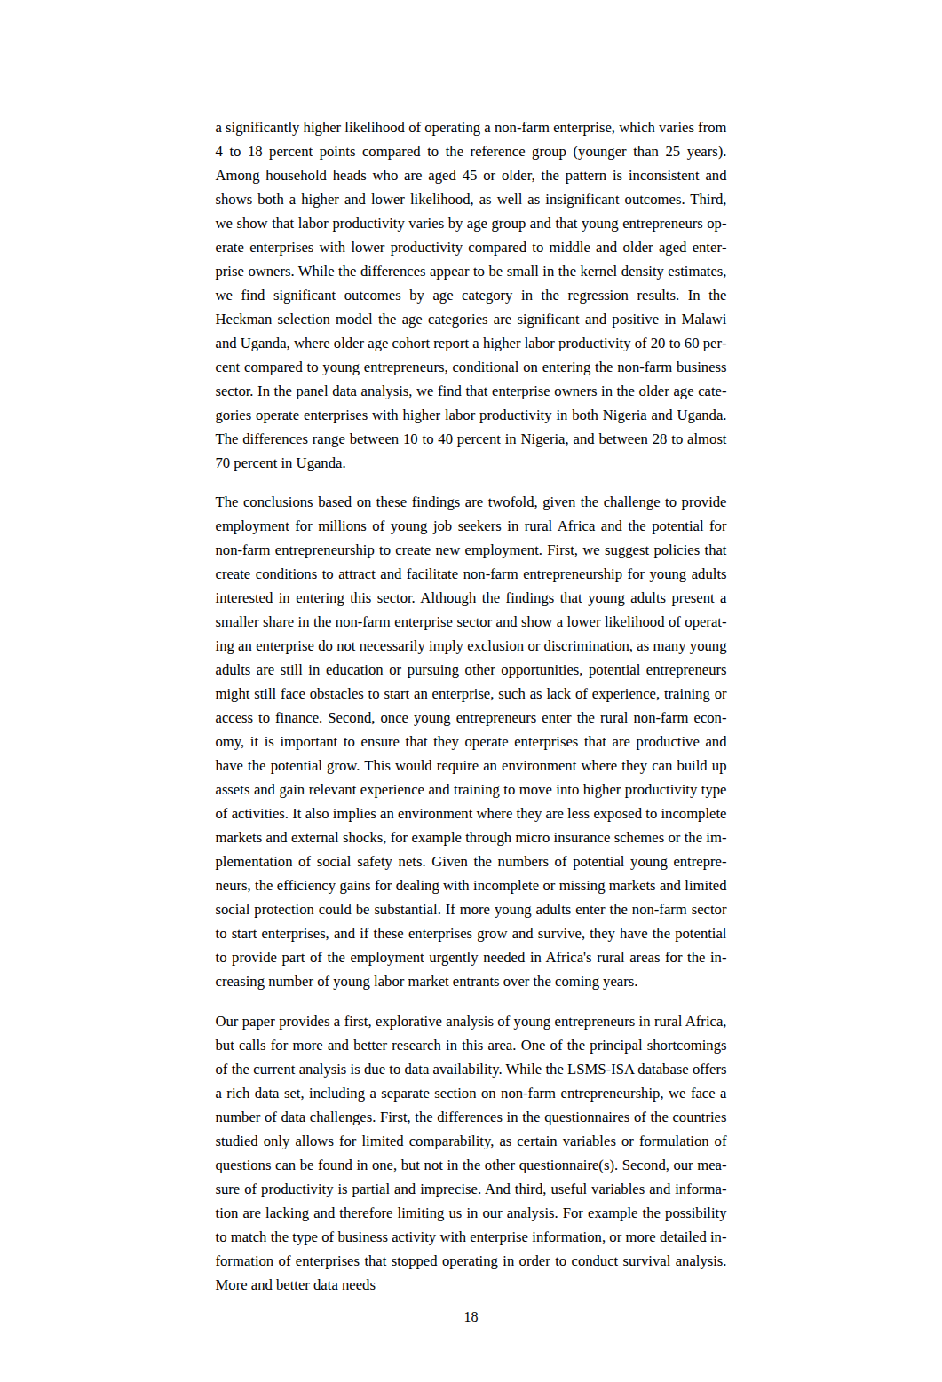a significantly higher likelihood of operating a non-farm enterprise, which varies from 4 to 18 percent points compared to the reference group (younger than 25 years). Among household heads who are aged 45 or older, the pattern is inconsistent and shows both a higher and lower likelihood, as well as insignificant outcomes. Third, we show that labor productivity varies by age group and that young entrepreneurs operate enterprises with lower productivity compared to middle and older aged enterprise owners. While the differences appear to be small in the kernel density estimates, we find significant outcomes by age category in the regression results. In the Heckman selection model the age categories are significant and positive in Malawi and Uganda, where older age cohort report a higher labor productivity of 20 to 60 percent compared to young entrepreneurs, conditional on entering the non-farm business sector. In the panel data analysis, we find that enterprise owners in the older age categories operate enterprises with higher labor productivity in both Nigeria and Uganda. The differences range between 10 to 40 percent in Nigeria, and between 28 to almost 70 percent in Uganda.
The conclusions based on these findings are twofold, given the challenge to provide employment for millions of young job seekers in rural Africa and the potential for non-farm entrepreneurship to create new employment. First, we suggest policies that create conditions to attract and facilitate non-farm entrepreneurship for young adults interested in entering this sector. Although the findings that young adults present a smaller share in the non-farm enterprise sector and show a lower likelihood of operating an enterprise do not necessarily imply exclusion or discrimination, as many young adults are still in education or pursuing other opportunities, potential entrepreneurs might still face obstacles to start an enterprise, such as lack of experience, training or access to finance. Second, once young entrepreneurs enter the rural non-farm economy, it is important to ensure that they operate enterprises that are productive and have the potential grow. This would require an environment where they can build up assets and gain relevant experience and training to move into higher productivity type of activities. It also implies an environment where they are less exposed to incomplete markets and external shocks, for example through micro insurance schemes or the implementation of social safety nets. Given the numbers of potential young entrepreneurs, the efficiency gains for dealing with incomplete or missing markets and limited social protection could be substantial. If more young adults enter the non-farm sector to start enterprises, and if these enterprises grow and survive, they have the potential to provide part of the employment urgently needed in Africa's rural areas for the increasing number of young labor market entrants over the coming years.
Our paper provides a first, explorative analysis of young entrepreneurs in rural Africa, but calls for more and better research in this area. One of the principal shortcomings of the current analysis is due to data availability. While the LSMS-ISA database offers a rich data set, including a separate section on non-farm entrepreneurship, we face a number of data challenges. First, the differences in the questionnaires of the countries studied only allows for limited comparability, as certain variables or formulation of questions can be found in one, but not in the other questionnaire(s). Second, our measure of productivity is partial and imprecise. And third, useful variables and information are lacking and therefore limiting us in our analysis. For example the possibility to match the type of business activity with enterprise information, or more detailed information of enterprises that stopped operating in order to conduct survival analysis. More and better data needs
18